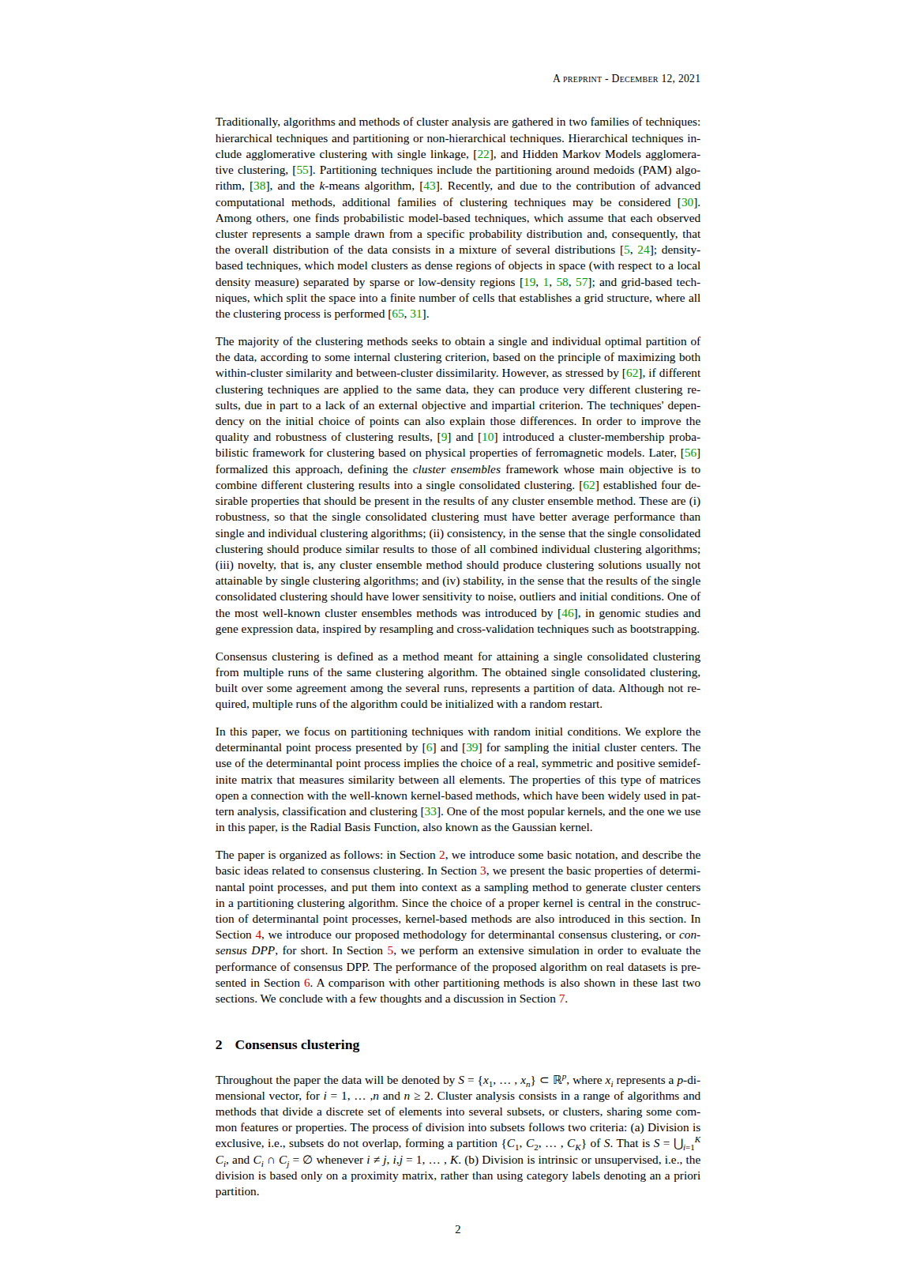A preprint - December 12, 2021
Traditionally, algorithms and methods of cluster analysis are gathered in two families of techniques: hierarchical techniques and partitioning or non-hierarchical techniques. Hierarchical techniques include agglomerative clustering with single linkage, [22], and Hidden Markov Models agglomerative clustering, [55]. Partitioning techniques include the partitioning around medoids (PAM) algorithm, [38], and the k-means algorithm, [43]. Recently, and due to the contribution of advanced computational methods, additional families of clustering techniques may be considered [30]. Among others, one finds probabilistic model-based techniques, which assume that each observed cluster represents a sample drawn from a specific probability distribution and, consequently, that the overall distribution of the data consists in a mixture of several distributions [5, 24]; density-based techniques, which model clusters as dense regions of objects in space (with respect to a local density measure) separated by sparse or low-density regions [19, 1, 58, 57]; and grid-based techniques, which split the space into a finite number of cells that establishes a grid structure, where all the clustering process is performed [65, 31].
The majority of the clustering methods seeks to obtain a single and individual optimal partition of the data, according to some internal clustering criterion, based on the principle of maximizing both within-cluster similarity and between-cluster dissimilarity. However, as stressed by [62], if different clustering techniques are applied to the same data, they can produce very different clustering results, due in part to a lack of an external objective and impartial criterion. The techniques' dependency on the initial choice of points can also explain those differences. In order to improve the quality and robustness of clustering results, [9] and [10] introduced a cluster-membership probabilistic framework for clustering based on physical properties of ferromagnetic models. Later, [56] formalized this approach, defining the cluster ensembles framework whose main objective is to combine different clustering results into a single consolidated clustering. [62] established four desirable properties that should be present in the results of any cluster ensemble method. These are (i) robustness, so that the single consolidated clustering must have better average performance than single and individual clustering algorithms; (ii) consistency, in the sense that the single consolidated clustering should produce similar results to those of all combined individual clustering algorithms; (iii) novelty, that is, any cluster ensemble method should produce clustering solutions usually not attainable by single clustering algorithms; and (iv) stability, in the sense that the results of the single consolidated clustering should have lower sensitivity to noise, outliers and initial conditions. One of the most well-known cluster ensembles methods was introduced by [46], in genomic studies and gene expression data, inspired by resampling and cross-validation techniques such as bootstrapping.
Consensus clustering is defined as a method meant for attaining a single consolidated clustering from multiple runs of the same clustering algorithm. The obtained single consolidated clustering, built over some agreement among the several runs, represents a partition of data. Although not required, multiple runs of the algorithm could be initialized with a random restart.
In this paper, we focus on partitioning techniques with random initial conditions. We explore the determinantal point process presented by [6] and [39] for sampling the initial cluster centers. The use of the determinantal point process implies the choice of a real, symmetric and positive semidefinite matrix that measures similarity between all elements. The properties of this type of matrices open a connection with the well-known kernel-based methods, which have been widely used in pattern analysis, classification and clustering [33]. One of the most popular kernels, and the one we use in this paper, is the Radial Basis Function, also known as the Gaussian kernel.
The paper is organized as follows: in Section 2, we introduce some basic notation, and describe the basic ideas related to consensus clustering. In Section 3, we present the basic properties of determinantal point processes, and put them into context as a sampling method to generate cluster centers in a partitioning clustering algorithm. Since the choice of a proper kernel is central in the construction of determinantal point processes, kernel-based methods are also introduced in this section. In Section 4, we introduce our proposed methodology for determinantal consensus clustering, or consensus DPP, for short. In Section 5, we perform an extensive simulation in order to evaluate the performance of consensus DPP. The performance of the proposed algorithm on real datasets is presented in Section 6. A comparison with other partitioning methods is also shown in these last two sections. We conclude with a few thoughts and a discussion in Section 7.
2 Consensus clustering
Throughout the paper the data will be denoted by S = {x1, … , xn} ⊂ ℝp, where xi represents a p-dimensional vector, for i = 1, … ,n and n ≥ 2. Cluster analysis consists in a range of algorithms and methods that divide a discrete set of elements into several subsets, or clusters, sharing some common features or properties. The process of division into subsets follows two criteria: (a) Division is exclusive, i.e., subsets do not overlap, forming a partition {C1, C2, … , CK} of S. That is S = ⋃i=1K Ci, and Ci ∩ Cj = ∅ whenever i ≠ j, i,j = 1, … , K. (b) Division is intrinsic or unsupervised, i.e., the division is based only on a proximity matrix, rather than using category labels denoting an a priori partition.
2